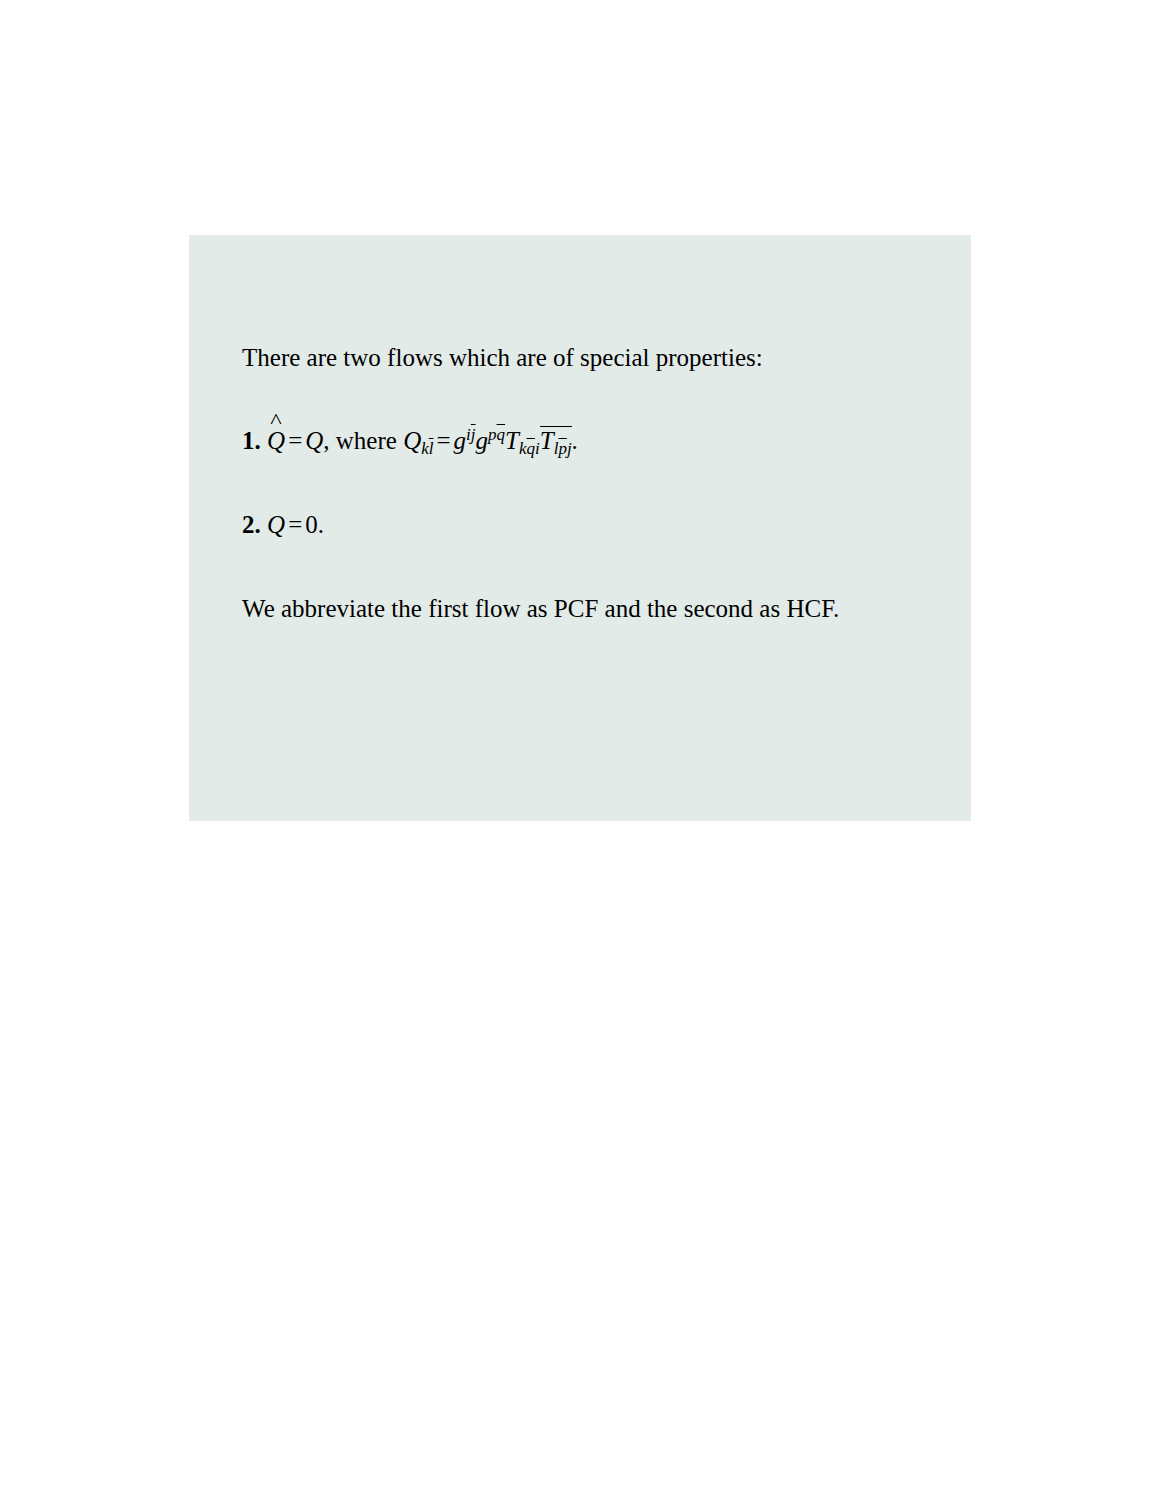There are two flows which are of special properties:
1. Q=Q, where Qkl=gijgpqTkqiTlpj.
2. Q=0.
We abbreviate the first flow as PCF and the second as HCF.